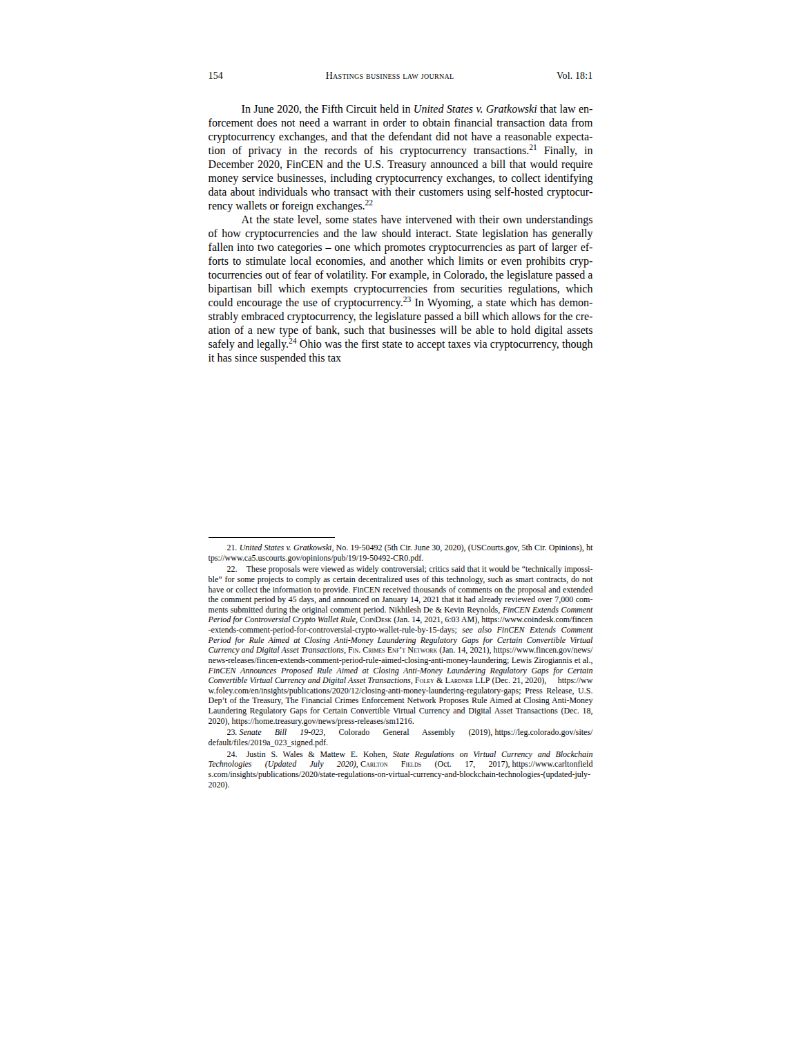154 Hastings Business Law Journal Vol. 18:1
In June 2020, the Fifth Circuit held in United States v. Gratkowski that law enforcement does not need a warrant in order to obtain financial transaction data from cryptocurrency exchanges, and that the defendant did not have a reasonable expectation of privacy in the records of his cryptocurrency transactions.21 Finally, in December 2020, FinCEN and the U.S. Treasury announced a bill that would require money service businesses, including cryptocurrency exchanges, to collect identifying data about individuals who transact with their customers using self-hosted cryptocurrency wallets or foreign exchanges.22
At the state level, some states have intervened with their own understandings of how cryptocurrencies and the law should interact. State legislation has generally fallen into two categories – one which promotes cryptocurrencies as part of larger efforts to stimulate local economies, and another which limits or even prohibits cryptocurrencies out of fear of volatility. For example, in Colorado, the legislature passed a bipartisan bill which exempts cryptocurrencies from securities regulations, which could encourage the use of cryptocurrency.23 In Wyoming, a state which has demonstrably embraced cryptocurrency, the legislature passed a bill which allows for the creation of a new type of bank, such that businesses will be able to hold digital assets safely and legally.24 Ohio was the first state to accept taxes via cryptocurrency, though it has since suspended this tax
21. United States v. Gratkowski, No. 19-50492 (5th Cir. June 30, 2020), (USCourts.gov, 5th Cir. Opinions), https://www.ca5.uscourts.gov/opinions/pub/19/19-50492-CR0.pdf.
22. These proposals were viewed as widely controversial; critics said that it would be “technically impossible” for some projects to comply as certain decentralized uses of this technology, such as smart contracts, do not have or collect the information to provide. FinCEN received thousands of comments on the proposal and extended the comment period by 45 days, and announced on January 14, 2021 that it had already reviewed over 7,000 comments submitted during the original comment period. Nikhilesh De & Kevin Reynolds, FinCEN Extends Comment Period for Controversial Crypto Wallet Rule, CoinDesk (Jan. 14, 2021, 6:03 AM), https://www.coindesk.com/fincen-extends-comment-period-for-controversial-crypto-wallet-rule-by-15-days; see also FinCEN Extends Comment Period for Rule Aimed at Closing Anti-Money Laundering Regulatory Gaps for Certain Convertible Virtual Currency and Digital Asset Transactions, Fin. Crimes Enf’t Network (Jan. 14, 2021), https://www.fincen.gov/news/news-releases/fincen-extends-comment-period-rule-aimed-closing-anti-money-laundering; Lewis Zirogiannis et al., FinCEN Announces Proposed Rule Aimed at Closing Anti-Money Laundering Regulatory Gaps for Certain Convertible Virtual Currency and Digital Asset Transactions, Foley & Lardner LLP (Dec. 21, 2020), https://www.foley.com/en/insights/publications/2020/12/closing-anti-money-laundering-regulatory-gaps; Press Release, U.S. Dep’t of the Treasury, The Financial Crimes Enforcement Network Proposes Rule Aimed at Closing Anti-Money Laundering Regulatory Gaps for Certain Convertible Virtual Currency and Digital Asset Transactions (Dec. 18, 2020), https://home.treasury.gov/news/press-releases/sm1216.
23. Senate Bill 19-023, Colorado General Assembly (2019), https://leg.colorado.gov/sites/default/files/2019a_023_signed.pdf.
24. Justin S. Wales & Mattew E. Kohen, State Regulations on Virtual Currency and Blockchain Technologies (Updated July 2020), Carlton Fields (Oct. 17, 2017), https://www.carltonfields.com/insights/publications/2020/state-regulations-on-virtual-currency-and-blockchain-technologies-(updated-july-2020).